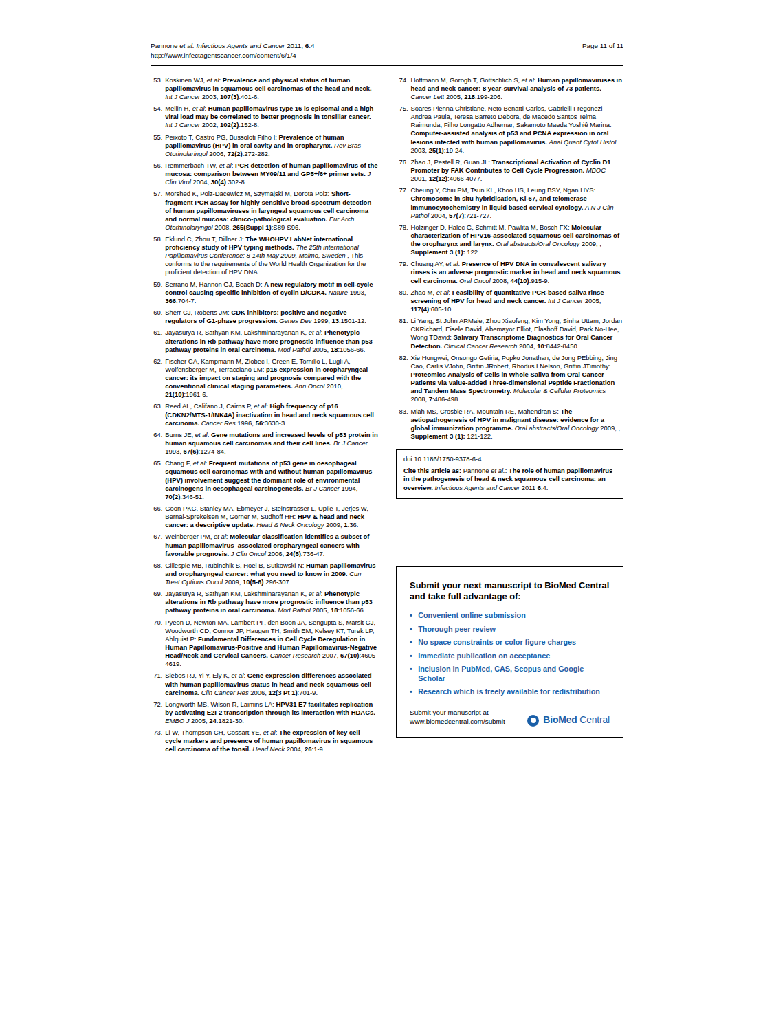Pannone et al. Infectious Agents and Cancer 2011, 6:4
http://www.infectagentscancer.com/content/6/1/4
Page 11 of 11
53. Koskinen WJ, et al: Prevalence and physical status of human papillomavirus in squamous cell carcinomas of the head and neck. Int J Cancer 2003, 107(3):401-6.
54. Mellin H, et al: Human papillomavirus type 16 is episomal and a high viral load may be correlated to better prognosis in tonsillar cancer. Int J Cancer 2002, 102(2):152-8.
55. Peixoto T, Castro PG, Bussoloti Filho I: Prevalence of human papillomavirus (HPV) in oral cavity and in oropharynx. Rev Bras Otorinolaringol 2006, 72(2):272-282.
56. Remmerbach TW, et al: PCR detection of human papillomavirus of the mucosa: comparison between MY09/11 and GP5+/6+ primer sets. J Clin Virol 2004, 30(4):302-8.
57. Morshed K, Polz-Dacewicz M, Szymajski M, Dorota Polz: Short-fragment PCR assay for highly sensitive broad-spectrum detection of human papillomaviruses in laryngeal squamous cell carcinoma and normal mucosa: clinico-pathological evaluation. Eur Arch Otorhinolaryngol 2008, 265(Suppl 1):S89-S96.
58. Eklund C, Zhou T, Dillner J: The WHOHPV LabNet international proficiency study of HPV typing methods. The 25th international Papillomavirus Conference: 8-14th May 2009, Malmö, Sweden , This conforms to the requirements of the World Health Organization for the proficient detection of HPV DNA.
59. Serrano M, Hannon GJ, Beach D: A new regulatory motif in cell-cycle control causing specific inhibition of cyclin D/CDK4. Nature 1993, 366:704-7.
60. Sherr CJ, Roberts JM: CDK inhibitors: positive and negative regulators of G1-phase progression. Genes Dev 1999, 13:1501-12.
61. Jayasurya R, Sathyan KM, Lakshminarayanan K, et al: Phenotypic alterations in Rb pathway have more prognostic influence than p53 pathway proteins in oral carcinoma. Mod Pathol 2005, 18:1056-66.
62. Fischer CA, Kampmann M, Zlobec I, Green E, Tornillo L, Lugli A, Wolfensberger M, Terracciano LM: p16 expression in oropharyngeal cancer: its impact on staging and prognosis compared with the conventional clinical staging parameters. Ann Oncol 2010, 21(10):1961-6.
63. Reed AL, Califano J, Cairns P, et al: High frequency of p16 (CDKN2/MTS-1/INK4A) inactivation in head and neck squamous cell carcinoma. Cancer Res 1996, 56:3630-3.
64. Burns JE, et al: Gene mutations and increased levels of p53 protein in human squamous cell carcinomas and their cell lines. Br J Cancer 1993, 67(6):1274-84.
65. Chang F, et al: Frequent mutations of p53 gene in oesophageal squamous cell carcinomas with and without human papillomavirus (HPV) involvement suggest the dominant role of environmental carcinogens in oesophageal carcinogenesis. Br J Cancer 1994, 70(2):346-51.
66. Goon PKC, Stanley MA, Ebmeyer J, Steinsträsser L, Upile T, Jerjes W, Bernal-Sprekelsen M, Görner M, Sudhoff HH: HPV & head and neck cancer: a descriptive update. Head & Neck Oncology 2009, 1:36.
67. Weinberger PM, et al: Molecular classification identifies a subset of human papillomavirus–associated oropharyngeal cancers with favorable prognosis. J Clin Oncol 2006, 24(5):736-47.
68. Gillespie MB, Rubinchik S, Hoel B, Sutkowski N: Human papillomavirus and oropharyngeal cancer: what you need to know in 2009. Curr Treat Options Oncol 2009, 10(5-6):296-307.
69. Jayasurya R, Sathyan KM, Lakshminarayanan K, et al: Phenotypic alterations in Rb pathway have more prognostic influence than p53 pathway proteins in oral carcinoma. Mod Pathol 2005, 18:1056-66.
70. Pyeon D, Newton MA, Lambert PF, den Boon JA, Sengupta S, Marsit CJ, Woodworth CD, Connor JP, Haugen TH, Smith EM, Kelsey KT, Turek LP, Ahlquist P: Fundamental Differences in Cell Cycle Deregulation in Human Papillomavirus-Positive and Human Papillomavirus-Negative Head/Neck and Cervical Cancers. Cancer Research 2007, 67(10):4605-4619.
71. Slebos RJ, Yi Y, Ely K, et al: Gene expression differences associated with human papillomavirus status in head and neck squamous cell carcinoma. Clin Cancer Res 2006, 12(3 Pt 1):701-9.
72. Longworth MS, Wilson R, Laimins LA: HPV31 E7 facilitates replication by activating E2F2 transcription through its interaction with HDACs. EMBO J 2005, 24:1821-30.
73. Li W, Thompson CH, Cossart YE, et al: The expression of key cell cycle markers and presence of human papillomavirus in squamous cell carcinoma of the tonsil. Head Neck 2004, 26:1-9.
74. Hoffmann M, Gorogh T, Gottschlich S, et al: Human papillomaviruses in head and neck cancer: 8 year-survival-analysis of 73 patients. Cancer Lett 2005, 218:199-206.
75. Soares Pienna Christiane, Neto Benatti Carlos, Gabrielli Fregonezi Andrea Paula, Teresa Barreto Debora, de Macedo Santos Telma Raimunda, Filho Longatto Adhemar, Sakamoto Maeda Yoshiê Marina: Computer-assisted analysis of p53 and PCNA expression in oral lesions infected with human papillomavirus. Anal Quant Cytol Histol 2003, 25(1):19-24.
76. Zhao J, Pestell R, Guan JL: Transcriptional Activation of Cyclin D1 Promoter by FAK Contributes to Cell Cycle Progression. MBOC 2001, 12(12):4066-4077.
77. Cheung Y, Chiu PM, Tsun KL, Khoo US, Leung BSY, Ngan HYS: Chromosome in situ hybridisation, Ki-67, and telomerase immunocytochemistry in liquid based cervical cytology. A N J Clin Pathol 2004, 57(7):721-727.
78. Holzinger D, Halec G, Schmitt M, Pawlita M, Bosch FX: Molecular characterization of HPV16-associated squamous cell carcinomas of the oropharynx and larynx. Oral abstracts/Oral Oncology 2009, , Supplement 3 (1): 122.
79. Chuang AY, et al: Presence of HPV DNA in convalescent salivary rinses is an adverse prognostic marker in head and neck squamous cell carcinoma. Oral Oncol 2008, 44(10):915-9.
80. Zhao M, et al: Feasibility of quantitative PCR-based saliva rinse screening of HPV for head and neck cancer. Int J Cancer 2005, 117(4):605-10.
81. Li Yang, St John ARMaie, Zhou Xiaofeng, Kim Yong, Sinha Uttam, Jordan CKRichard, Eisele David, Abemayor Elliot, Elashoff David, Park No-Hee, Wong TDavid: Salivary Transcriptome Diagnostics for Oral Cancer Detection. Clinical Cancer Research 2004, 10:8442-8450.
82. Xie Hongwei, Onsongo Getiria, Popko Jonathan, de Jong PEbbing, Jing Cao, Carlis VJohn, Griffin JRobert, Rhodus LNelson, Griffin JTimothy: Proteomics Analysis of Cells in Whole Saliva from Oral Cancer Patients via Value-added Three-dimensional Peptide Fractionation and Tandem Mass Spectrometry. Molecular & Cellular Proteomics 2008, 7:486-498.
83. Miah MS, Crosbie RA, Mountain RE, Mahendran S: The aetiopathogenesis of HPV in malignant disease: evidence for a global immunization programme. Oral abstracts/Oral Oncology 2009, , Supplement 3 (1): 121-122.
doi:10.1186/1750-9378-6-4
Cite this article as: Pannone et al.: The role of human papillomavirus in the pathogenesis of head & neck squamous cell carcinoma: an overview. Infectious Agents and Cancer 2011 6:4.
Submit your next manuscript to BioMed Central
and take full advantage of:
Convenient online submission
Thorough peer review
No space constraints or color figure charges
Immediate publication on acceptance
Inclusion in PubMed, CAS, Scopus and Google Scholar
Research which is freely available for redistribution
Submit your manuscript at
www.biomedcentral.com/submit
BioMed Central